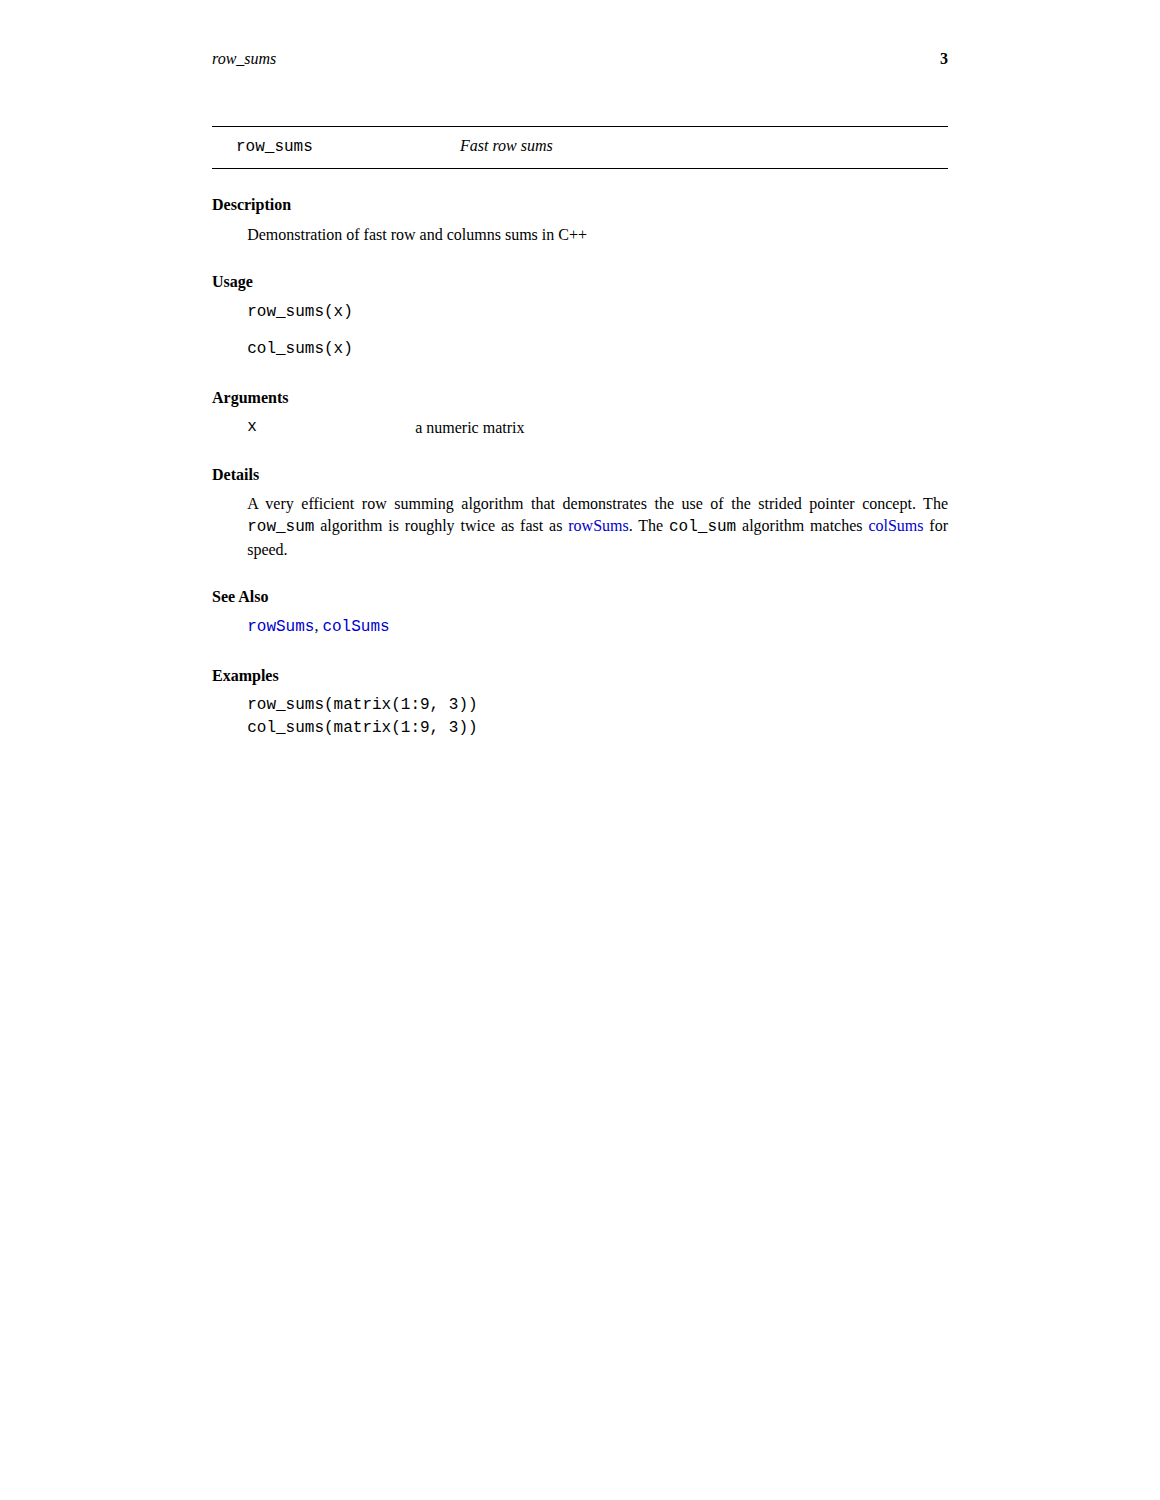row_sums 3
row_sums Fast row sums
Description
Demonstration of fast row and columns sums in C++
Usage
row_sums(x) col_sums(x)
Arguments
x
a numeric matrix
Details
A very efficient row summing algorithm that demonstrates the use of the strided pointer concept. The row_sum algorithm is roughly twice as fast as rowSums. The col_sum algorithm matches colSums for speed.
See Also
rowSums, colSums
Examples
row_sums(matrix(1:9, 3))
col_sums(matrix(1:9, 3))